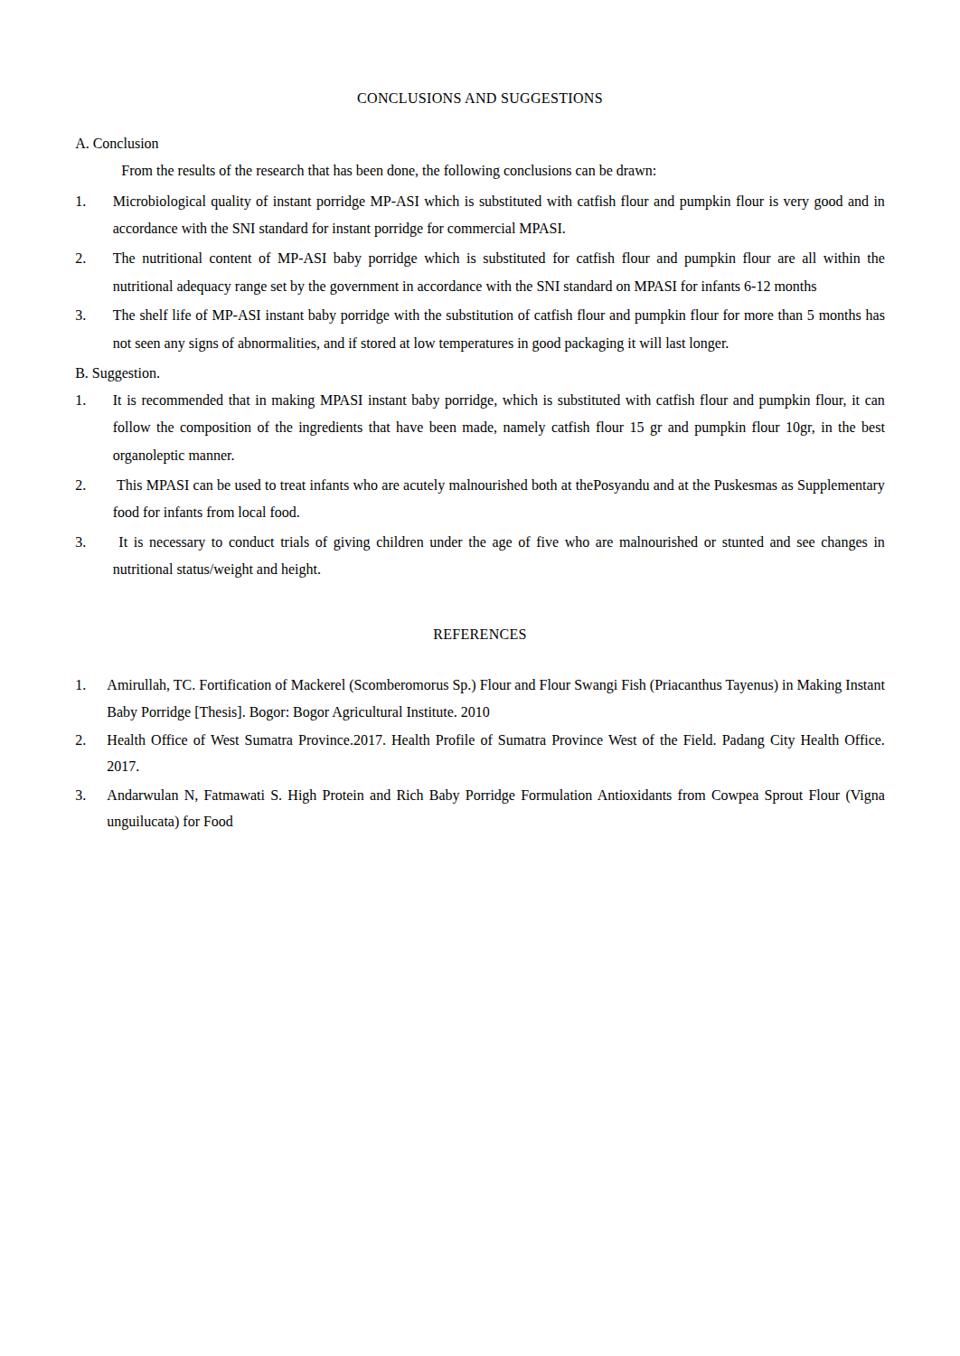CONCLUSIONS AND SUGGESTIONS
A. Conclusion
From the results of the research that has been done, the following conclusions can be drawn:
1. Microbiological quality of instant porridge MP-ASI which is substituted with catfish flour and pumpkin flour is very good and in accordance with the SNI standard for instant porridge for commercial MPASI.
2. The nutritional content of MP-ASI baby porridge which is substituted for catfish flour and pumpkin flour are all within the nutritional adequacy range set by the government in accordance with the SNI standard on MPASI for infants 6-12 months
3. The shelf life of MP-ASI instant baby porridge with the substitution of catfish flour and pumpkin flour for more than 5 months has not seen any signs of abnormalities, and if stored at low temperatures in good packaging it will last longer.
B. Suggestion.
1. It is recommended that in making MPASI instant baby porridge, which is substituted with catfish flour and pumpkin flour, it can follow the composition of the ingredients that have been made, namely catfish flour 15 gr and pumpkin flour 10gr, in the best organoleptic manner.
2. This MPASI can be used to treat infants who are acutely malnourished both at thePosyandu and at the Puskesmas as Supplementary food for infants from local food.
3. It is necessary to conduct trials of giving children under the age of five who are malnourished or stunted and see changes in nutritional status/weight and height.
REFERENCES
1. Amirullah, TC. Fortification of Mackerel (Scomberomorus Sp.) Flour and Flour Swangi Fish (Priacanthus Tayenus) in Making Instant Baby Porridge [Thesis]. Bogor: Bogor Agricultural Institute. 2010
2. Health Office of West Sumatra Province.2017. Health Profile of Sumatra Province West of the Field. Padang City Health Office. 2017.
3. Andarwulan N, Fatmawati S. High Protein and Rich Baby Porridge Formulation Antioxidants from Cowpea Sprout Flour (Vigna unguilucata) for Food